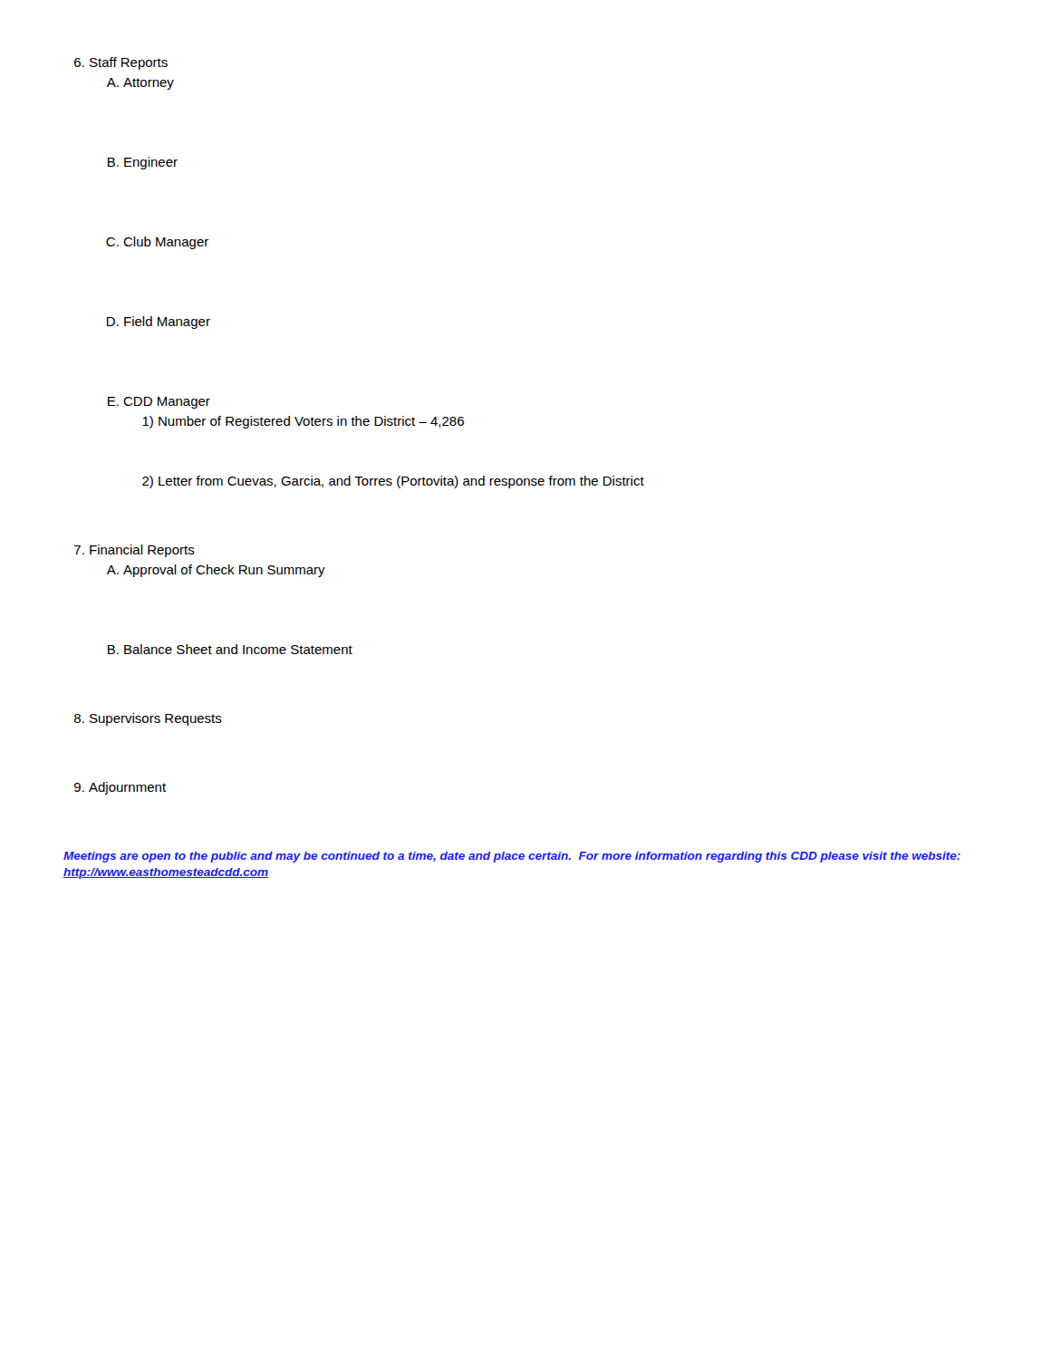Staff Reports
Attorney
Engineer
Club Manager
Field Manager
CDD Manager
Number of Registered Voters in the District – 4,286
Letter from Cuevas, Garcia, and Torres (Portovita) and response from the District
Financial Reports
Approval of Check Run Summary
Balance Sheet and Income Statement
Supervisors Requests
Adjournment
Meetings are open to the public and may be continued to a time, date and place certain. For more information regarding this CDD please visit the website: http://www.easthomesteadcdd.com